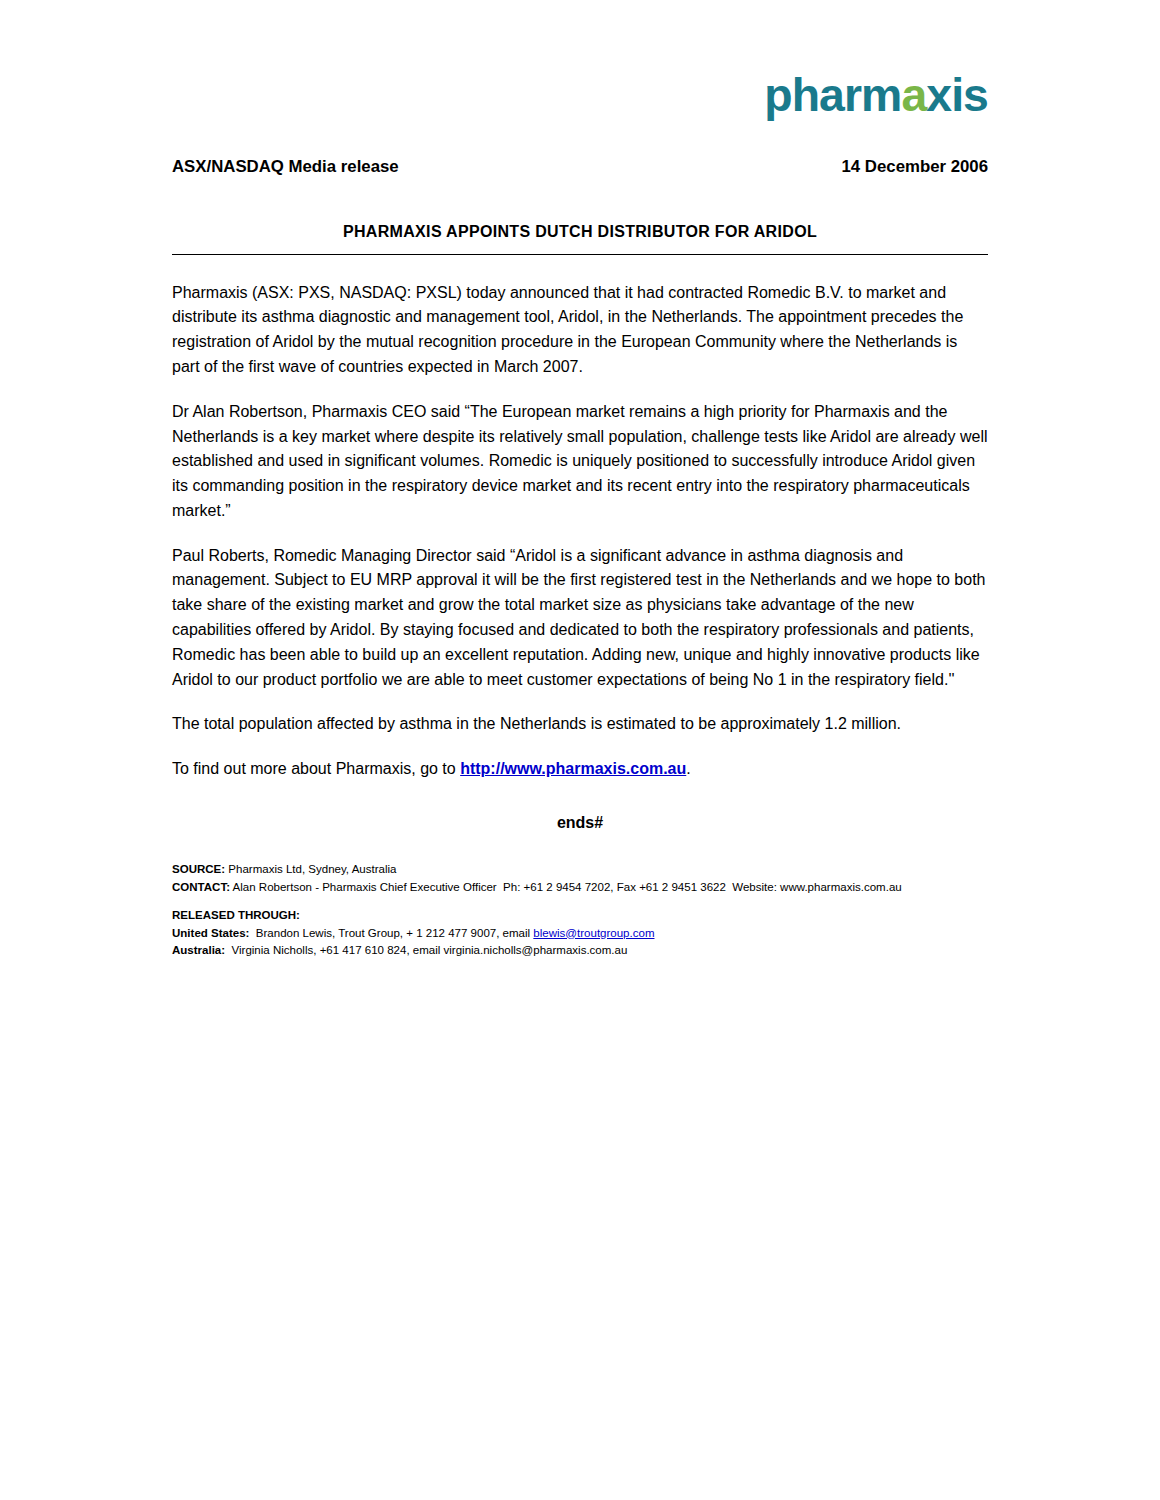pharmaxis
ASX/NASDAQ Media release 14 December 2006
PHARMAXIS APPOINTS DUTCH DISTRIBUTOR FOR ARIDOL
Pharmaxis (ASX: PXS, NASDAQ: PXSL) today announced that it had contracted Romedic B.V. to market and distribute its asthma diagnostic and management tool, Aridol, in the Netherlands. The appointment precedes the registration of Aridol by the mutual recognition procedure in the European Community where the Netherlands is part of the first wave of countries expected in March 2007.
Dr Alan Robertson, Pharmaxis CEO said “The European market remains a high priority for Pharmaxis and the Netherlands is a key market where despite its relatively small population, challenge tests like Aridol are already well established and used in significant volumes. Romedic is uniquely positioned to successfully introduce Aridol given its commanding position in the respiratory device market and its recent entry into the respiratory pharmaceuticals market.”
Paul Roberts, Romedic Managing Director said “Aridol is a significant advance in asthma diagnosis and management. Subject to EU MRP approval it will be the first registered test in the Netherlands and we hope to both take share of the existing market and grow the total market size as physicians take advantage of the new capabilities offered by Aridol. By staying focused and dedicated to both the respiratory professionals and patients, Romedic has been able to build up an excellent reputation. Adding new, unique and highly innovative products like Aridol to our product portfolio we are able to meet customer expectations of being No 1 in the respiratory field.''
The total population affected by asthma in the Netherlands is estimated to be approximately 1.2 million.
To find out more about Pharmaxis, go to http://www.pharmaxis.com.au.
ends#
SOURCE: Pharmaxis Ltd, Sydney, Australia
CONTACT: Alan Robertson - Pharmaxis Chief Executive Officer Ph: +61 2 9454 7202, Fax +61 2 9451 3622 Website: www.pharmaxis.com.au
RELEASED THROUGH:
United States: Brandon Lewis, Trout Group, + 1 212 477 9007, email blewis@troutgroup.com
Australia: Virginia Nicholls, +61 417 610 824, email virginia.nicholls@pharmaxis.com.au